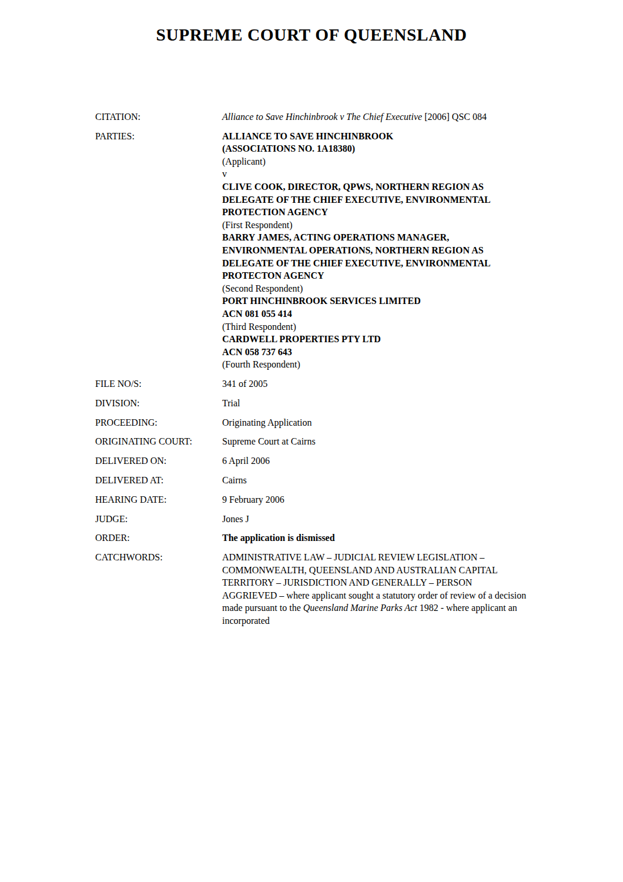SUPREME COURT OF QUEENSLAND
| Citation: | Alliance to Save Hinchinbrook v The Chief Executive [2006] QSC 084 |
| Parties: | Alliance to Save Hinchinbrook (Associations No. 1A18380) (Applicant) v Clive Cook, Director, QPWS, Northern Region as Delegate of the Chief Executive, Environmental Protection Agency (First Respondent) Barry James, Acting Operations Manager, Environmental Operations, Northern Region as Delegate of the Chief Executive, Environmental Protecton Agency (Second Respondent) Port Hinchinbrook Services Limited ACN 081 055 414 (Third Respondent) Cardwell Properties Pty Ltd ACN 058 737 643 (Fourth Respondent) |
| File No/s: | 341 of 2005 |
| Division: | Trial |
| Proceeding: | Originating Application |
| Originating Court: | Supreme Court at Cairns |
| Delivered on: | 6 April 2006 |
| Delivered at: | Cairns |
| Hearing Date: | 9 February 2006 |
| Judge: | Jones J |
| Order: | The application is dismissed |
| Catchwords: | ADMINISTRATIVE LAW – JUDICIAL REVIEW LEGISLATION – COMMONWEALTH, QUEENSLAND AND AUSTRALIAN CAPITAL TERRITORY – JURISDICTION AND GENERALLY – PERSON AGGRIEVED – where applicant sought a statutory order of review of a decision made pursuant to the Queensland Marine Parks Act 1982 - where applicant an incorporated |